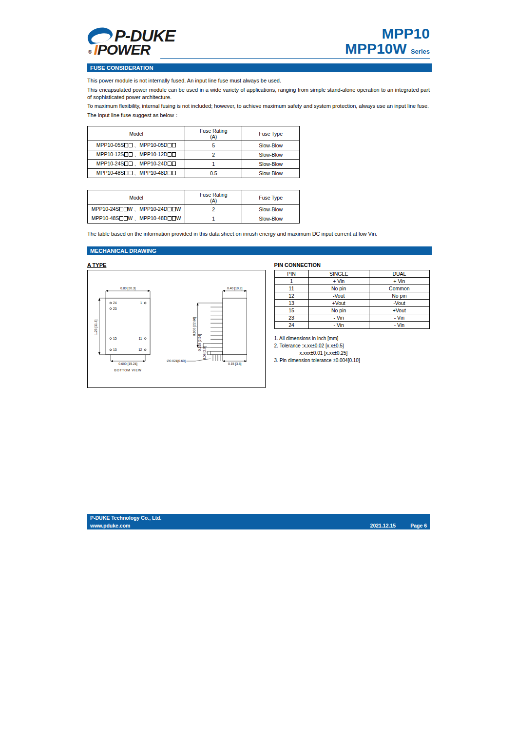P-DUKE
®
IPOWER
MPP10
MPP10W Series
FUSE CONSIDERATION
This power module is not internally fused. An input line fuse must always be used.
This encapsulated power module can be used in a wide variety of applications, ranging from simple stand-alone operation to an integrated part of sophisticated power architecture.
To maximum flexibility, internal fusing is not included; however, to achieve maximum safety and system protection, always use an input line fuse.
The input line fuse suggest as below：
| Model | Fuse Rating (A) | Fuse Type |
| --- | --- | --- |
| MPP10-05S 、MPP10-05D | 5 | Slow-Blow |
| MPP10-12S 、MPP10-12D | 2 | Slow-Blow |
| MPP10-24S 、MPP10-24D | 1 | Slow-Blow |
| MPP10-48S 、MPP10-48D | 0.5 | Slow-Blow |
| Model | Fuse Rating (A) | Fuse Type |
| --- | --- | --- |
| MPP10-24S W 、MPP10-24D W | 2 | Slow-Blow |
| MPP10-48S W 、MPP10-48D W | 1 | Slow-Blow |
The table based on the information provided in this data sheet on inrush energy and maximum DC input current at low Vin.
MECHANICAL DRAWING
A TYPE
0.80 [20.3] 24 23 15 13 1 11 12 1.25 [31.8] 0.600 [15.24] BOTTOM VIEW 0.40 [10.2] 0.900 [22.86] 0.100 [2.54] 0.08 [2.0] 0.15 [3.8] ∅0.024[0.60]
PIN CONNECTION
| PIN | SINGLE | DUAL |
| --- | --- | --- |
| 1 | + Vin | + Vin |
| 11 | No pin | Common |
| 12 | -Vout | No pin |
| 13 | +Vout | -Vout |
| 15 | No pin | +Vout |
| 23 | - Vin | - Vin |
| 24 | - Vin | - Vin |
1. All dimensions in inch [mm]
2. Tolerance :x.xx±0.02 [x.x±0.5]
x.xxx±0.01 [x.xx±0.25]
3. Pin dimension tolerance ±0.004[0.10]
P-DUKE Technology Co., Ltd.
www.pduke.com 2021.12.15 Page 6